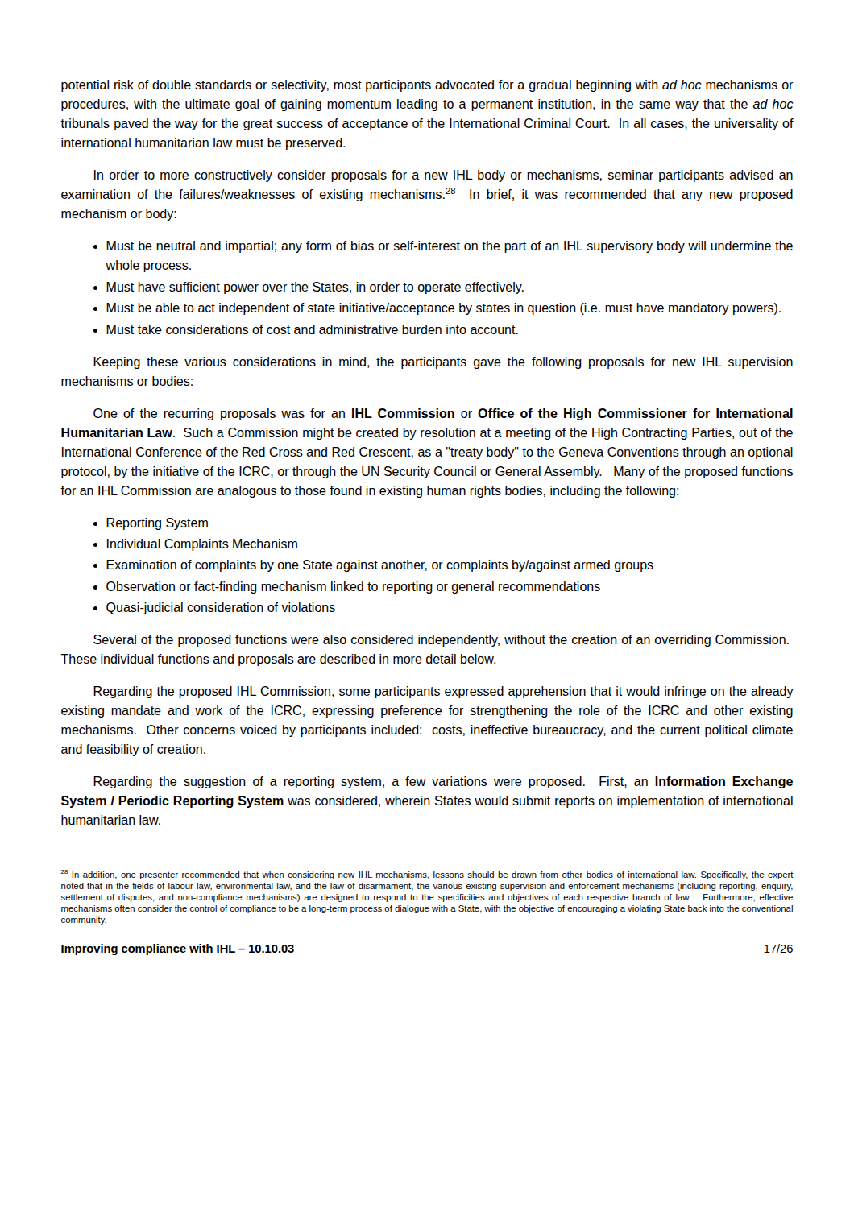potential risk of double standards or selectivity, most participants advocated for a gradual beginning with ad hoc mechanisms or procedures, with the ultimate goal of gaining momentum leading to a permanent institution, in the same way that the ad hoc tribunals paved the way for the great success of acceptance of the International Criminal Court. In all cases, the universality of international humanitarian law must be preserved.
In order to more constructively consider proposals for a new IHL body or mechanisms, seminar participants advised an examination of the failures/weaknesses of existing mechanisms.28 In brief, it was recommended that any new proposed mechanism or body:
Must be neutral and impartial; any form of bias or self-interest on the part of an IHL supervisory body will undermine the whole process.
Must have sufficient power over the States, in order to operate effectively.
Must be able to act independent of state initiative/acceptance by states in question (i.e. must have mandatory powers).
Must take considerations of cost and administrative burden into account.
Keeping these various considerations in mind, the participants gave the following proposals for new IHL supervision mechanisms or bodies:
One of the recurring proposals was for an IHL Commission or Office of the High Commissioner for International Humanitarian Law. Such a Commission might be created by resolution at a meeting of the High Contracting Parties, out of the International Conference of the Red Cross and Red Crescent, as a "treaty body" to the Geneva Conventions through an optional protocol, by the initiative of the ICRC, or through the UN Security Council or General Assembly. Many of the proposed functions for an IHL Commission are analogous to those found in existing human rights bodies, including the following:
Reporting System
Individual Complaints Mechanism
Examination of complaints by one State against another, or complaints by/against armed groups
Observation or fact-finding mechanism linked to reporting or general recommendations
Quasi-judicial consideration of violations
Several of the proposed functions were also considered independently, without the creation of an overriding Commission. These individual functions and proposals are described in more detail below.
Regarding the proposed IHL Commission, some participants expressed apprehension that it would infringe on the already existing mandate and work of the ICRC, expressing preference for strengthening the role of the ICRC and other existing mechanisms. Other concerns voiced by participants included: costs, ineffective bureaucracy, and the current political climate and feasibility of creation.
Regarding the suggestion of a reporting system, a few variations were proposed. First, an Information Exchange System / Periodic Reporting System was considered, wherein States would submit reports on implementation of international humanitarian law.
28 In addition, one presenter recommended that when considering new IHL mechanisms, lessons should be drawn from other bodies of international law. Specifically, the expert noted that in the fields of labour law, environmental law, and the law of disarmament, the various existing supervision and enforcement mechanisms (including reporting, enquiry, settlement of disputes, and non-compliance mechanisms) are designed to respond to the specificities and objectives of each respective branch of law. Furthermore, effective mechanisms often consider the control of compliance to be a long-term process of dialogue with a State, with the objective of encouraging a violating State back into the conventional community.
Improving compliance with IHL – 10.10.03 17/26